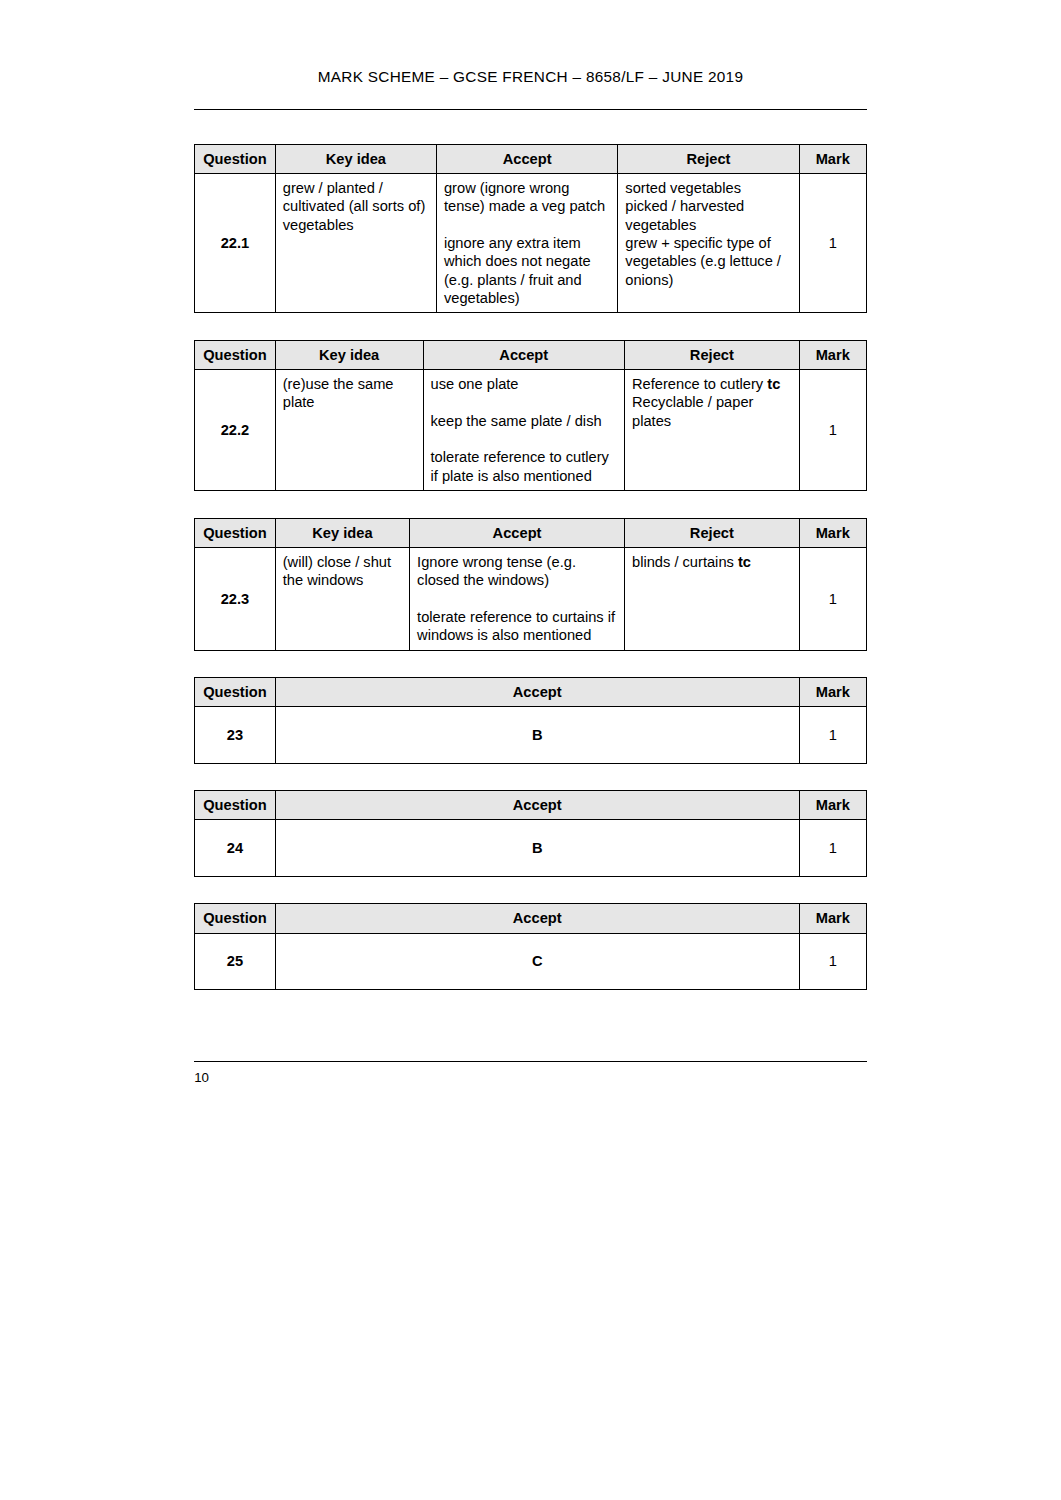MARK SCHEME – GCSE FRENCH – 8658/LF – JUNE 2019
| Question | Key idea | Accept | Reject | Mark |
| --- | --- | --- | --- | --- |
| 22.1 | grew / planted / cultivated (all sorts of) vegetables | grow (ignore wrong tense) made a veg patch ignore any extra item which does not negate (e.g. plants / fruit and vegetables) | sorted vegetables picked / harvested vegetables grew + specific type of vegetables (e.g lettuce / onions) | 1 |
| Question | Key idea | Accept | Reject | Mark |
| --- | --- | --- | --- | --- |
| 22.2 | (re)use the same plate | use one plate keep the same plate / dish tolerate reference to cutlery if plate is also mentioned | Reference to cutlery tc Recyclable / paper plates | 1 |
| Question | Key idea | Accept | Reject | Mark |
| --- | --- | --- | --- | --- |
| 22.3 | (will) close / shut the windows | Ignore wrong tense (e.g. closed the windows) tolerate reference to curtains if windows is also mentioned | blinds / curtains tc | 1 |
| Question | Accept | Mark |
| --- | --- | --- |
| 23 | B | 1 |
| Question | Accept | Mark |
| --- | --- | --- |
| 24 | B | 1 |
| Question | Accept | Mark |
| --- | --- | --- |
| 25 | C | 1 |
10